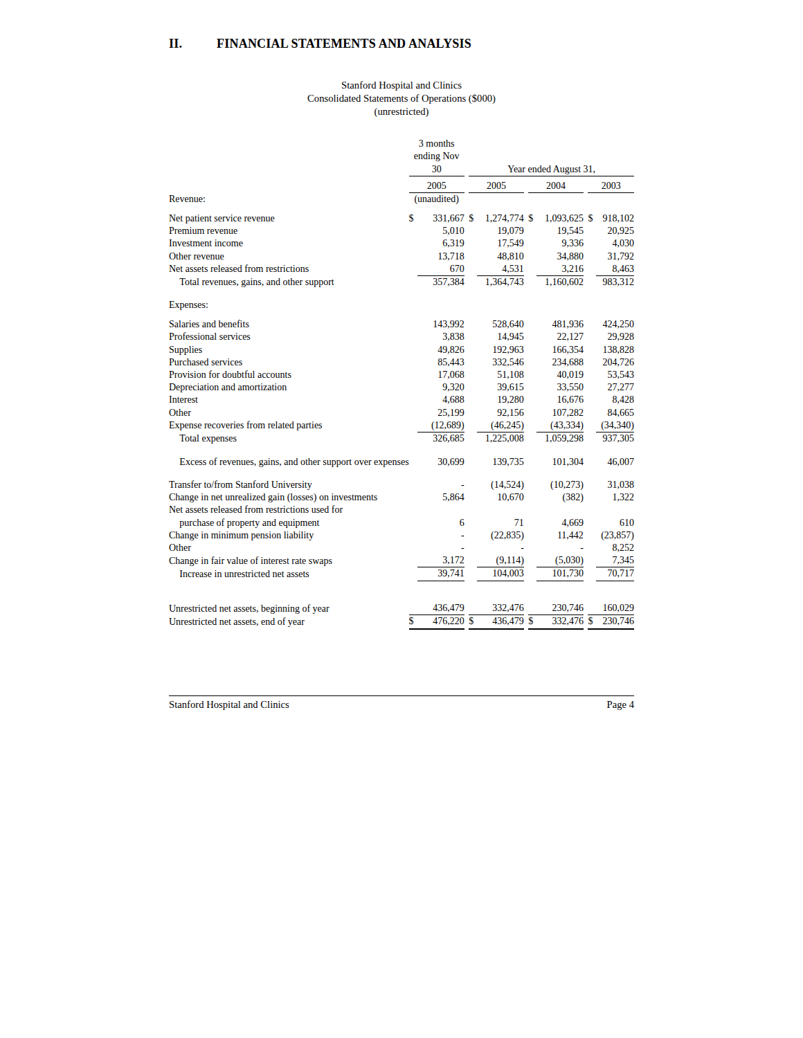II. FINANCIAL STATEMENTS AND ANALYSIS
Stanford Hospital and Clinics
Consolidated Statements of Operations ($000)
(unrestricted)
| | 3 months | | |
| | ending Nov 30 | | Year ended August 31, |
| | 2005 | | 2005 | | 2004 | | 2003 |
| Revenue: | (unaudited) | | | | | | |
| Net patient service revenue | $ | 331,667 | | $ | 1,274,774 | | $ | 1,093,625 | | $ | 918,102 |
| Premium revenue | | 5,010 | | | 19,079 | | | 19,545 | | | 20,925 |
| Investment income | | 6,319 | | | 17,549 | | | 9,336 | | | 4,030 |
| Other revenue | | 13,718 | | | 48,810 | | | 34,880 | | | 31,792 |
| Net assets released from restrictions | | 670 | | | 4,531 | | | 3,216 | | | 8,463 |
| Total revenues, gains, and other support | | 357,384 | | | 1,364,743 | | | 1,160,602 | | | 983,312 |
| Expenses: | |
| Salaries and benefits | | 143,992 | | | 528,640 | | | 481,936 | | | 424,250 |
| Professional services | | 3,838 | | | 14,945 | | | 22,127 | | | 29,928 |
| Supplies | | 49,826 | | | 192,963 | | | 166,354 | | | 138,828 |
| Purchased services | | 85,443 | | | 332,546 | | | 234,688 | | | 204,726 |
| Provision for doubtful accounts | | 17,068 | | | 51,108 | | | 40,019 | | | 53,543 |
| Depreciation and amortization | | 9,320 | | | 39,615 | | | 33,550 | | | 27,277 |
| Interest | | 4,688 | | | 19,280 | | | 16,676 | | | 8,428 |
| Other | | 25,199 | | | 92,156 | | | 107,282 | | | 84,665 |
| Expense recoveries from related parties | | (12,689) | | | (46,245) | | | (43,334) | | | (34,340) |
| Total expenses | | 326,685 | | | 1,225,008 | | | 1,059,298 | | | 937,305 |
| Excess of revenues, gains, and other support over expenses | | 30,699 | | | 139,735 | | | 101,304 | | | 46,007 |
| Transfer to/from Stanford University | | - | | | (14,524) | | | (10,273) | | | 31,038 |
| Change in net unrealized gain (losses) on investments | | 5,864 | | | 10,670 | | | (382) | | | 1,322 |
| Net assets released from restrictions used for | |
| purchase of property and equipment | | 6 | | | 71 | | | 4,669 | | | 610 |
| Change in minimum pension liability | | - | | | (22,835) | | | 11,442 | | | (23,857) |
| Other | | - | | | - | | | - | | | 8,252 |
| Change in fair value of interest rate swaps | | 3,172 | | | (9,114) | | | (5,030) | | | 7,345 |
| Increase in unrestricted net assets | | 39,741 | | | 104,003 | | | 101,730 | | | 70,717 |
| Unrestricted net assets, beginning of year | | 436,479 | | | 332,476 | | | 230,746 | | | 160,029 |
| Unrestricted net assets, end of year | $ | 476,220 | | $ | 436,479 | | $ | 332,476 | | $ | 230,746 |
Stanford Hospital and Clinics Page 4